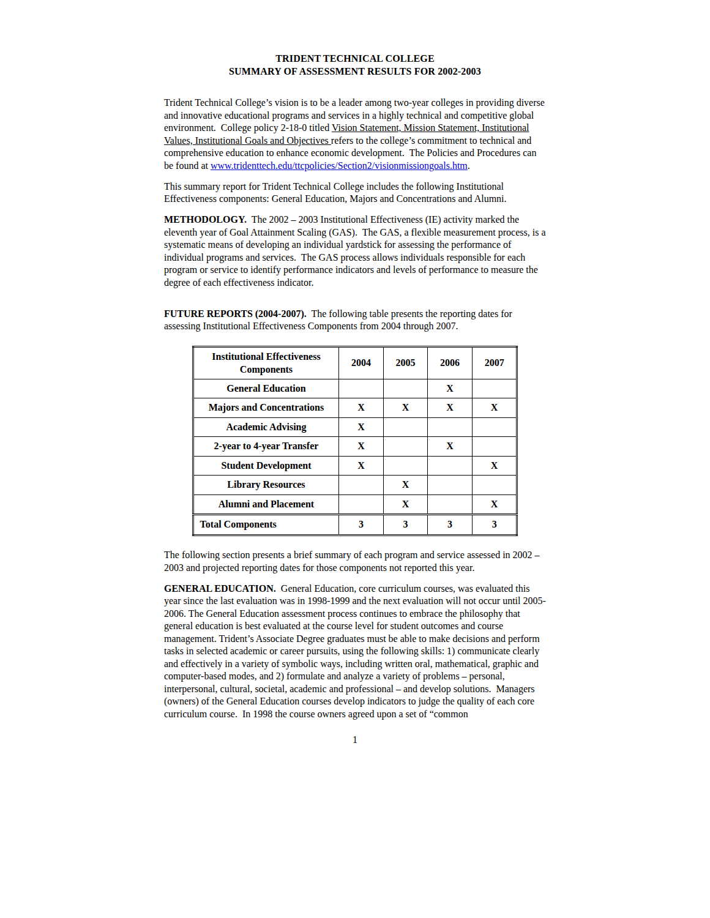TRIDENT TECHNICAL COLLEGE SUMMARY OF ASSESSMENT RESULTS FOR 2002-2003
Trident Technical College’s vision is to be a leader among two-year colleges in providing diverse and innovative educational programs and services in a highly technical and competitive global environment. College policy 2-18-0 titled Vision Statement, Mission Statement, Institutional Values, Institutional Goals and Objectives refers to the college’s commitment to technical and comprehensive education to enhance economic development. The Policies and Procedures can be found at www.tridenttech.edu/ttcpolicies/Section2/visionmissiongoals.htm.
This summary report for Trident Technical College includes the following Institutional Effectiveness components: General Education, Majors and Concentrations and Alumni.
METHODOLOGY. The 2002 – 2003 Institutional Effectiveness (IE) activity marked the eleventh year of Goal Attainment Scaling (GAS). The GAS, a flexible measurement process, is a systematic means of developing an individual yardstick for assessing the performance of individual programs and services. The GAS process allows individuals responsible for each program or service to identify performance indicators and levels of performance to measure the degree of each effectiveness indicator.
FUTURE REPORTS (2004-2007). The following table presents the reporting dates for assessing Institutional Effectiveness Components from 2004 through 2007.
| Institutional Effectiveness Components | 2004 | 2005 | 2006 | 2007 |
| --- | --- | --- | --- | --- |
| General Education | | | X | |
| Majors and Concentrations | X | X | X | X |
| Academic Advising | X | | | |
| 2-year to 4-year Transfer | X | | X | |
| Student Development | X | | | X |
| Library Resources | | X | | |
| Alumni and Placement | | X | | X |
| Total Components | 3 | 3 | 3 | 3 |
The following section presents a brief summary of each program and service assessed in 2002 – 2003 and projected reporting dates for those components not reported this year.
GENERAL EDUCATION. General Education, core curriculum courses, was evaluated this year since the last evaluation was in 1998-1999 and the next evaluation will not occur until 2005-2006. The General Education assessment process continues to embrace the philosophy that general education is best evaluated at the course level for student outcomes and course management. Trident’s Associate Degree graduates must be able to make decisions and perform tasks in selected academic or career pursuits, using the following skills: 1) communicate clearly and effectively in a variety of symbolic ways, including written oral, mathematical, graphic and computer-based modes, and 2) formulate and analyze a variety of problems – personal, interpersonal, cultural, societal, academic and professional – and develop solutions. Managers (owners) of the General Education courses develop indicators to judge the quality of each core curriculum course. In 1998 the course owners agreed upon a set of “common
1